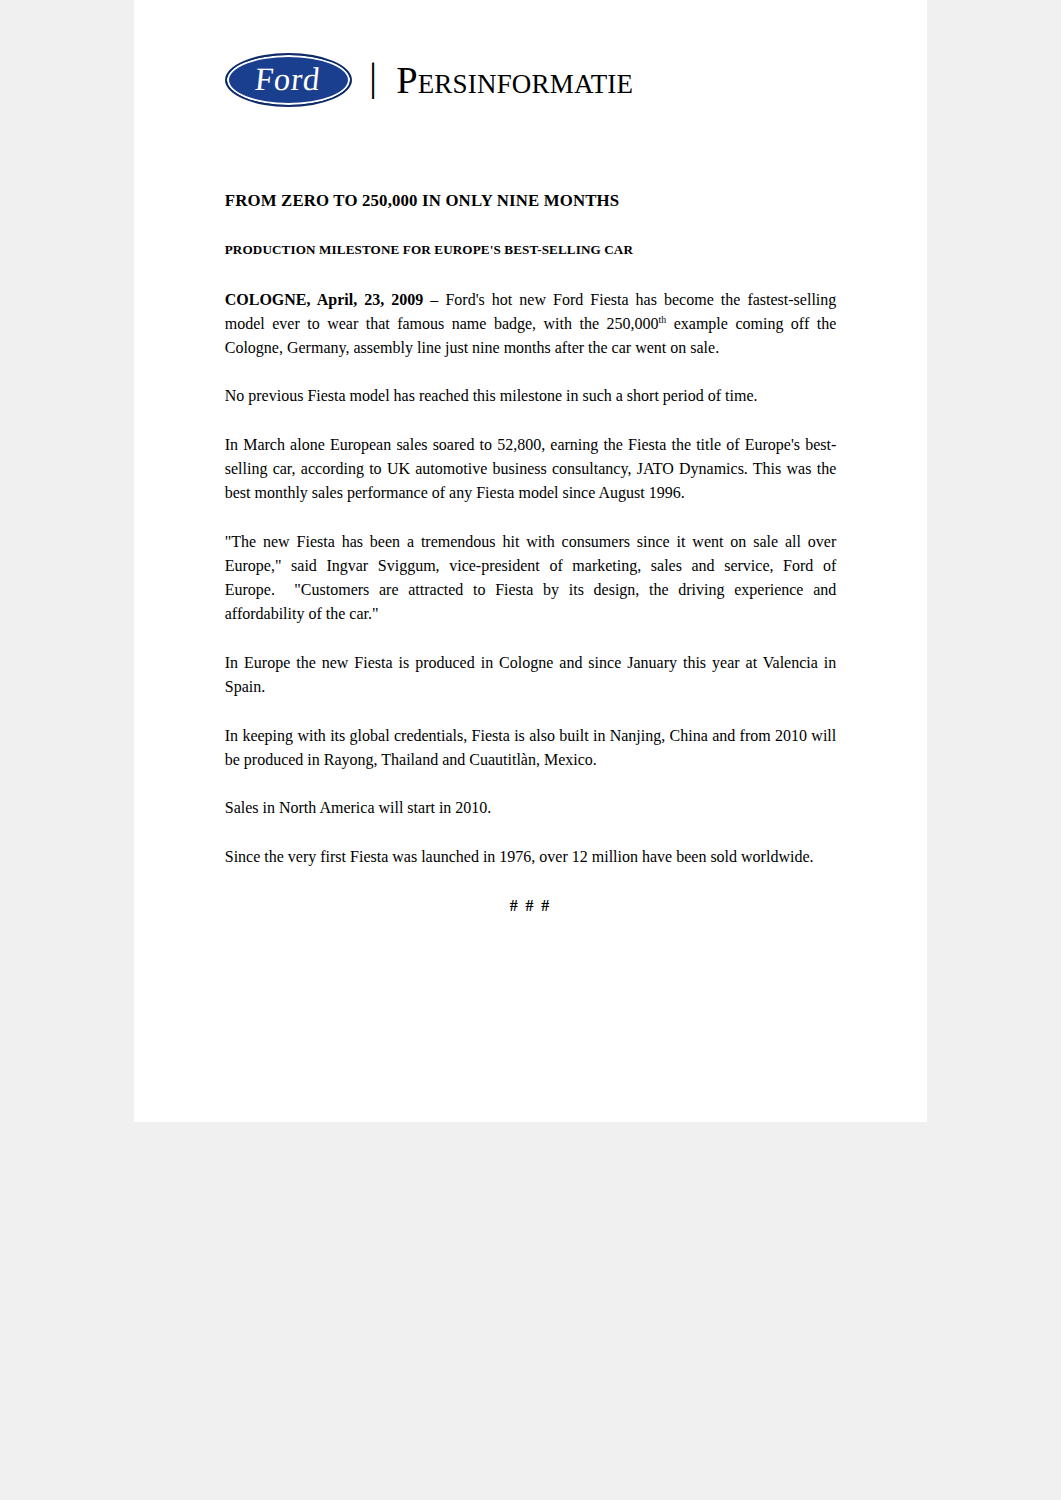Ford
|
Persinformatie
FROM ZERO TO 250,000 IN ONLY NINE MONTHS
PRODUCTION MILESTONE FOR EUROPE'S BEST-SELLING CAR
COLOGNE, April, 23, 2009 – Ford's hot new Ford Fiesta has become the fastest-selling model ever to wear that famous name badge, with the 250,000th example coming off the Cologne, Germany, assembly line just nine months after the car went on sale.
No previous Fiesta model has reached this milestone in such a short period of time.
In March alone European sales soared to 52,800, earning the Fiesta the title of Europe's best-selling car, according to UK automotive business consultancy, JATO Dynamics. This was the best monthly sales performance of any Fiesta model since August 1996.
"The new Fiesta has been a tremendous hit with consumers since it went on sale all over Europe," said Ingvar Sviggum, vice-president of marketing, sales and service, Ford of Europe. "Customers are attracted to Fiesta by its design, the driving experience and affordability of the car."
In Europe the new Fiesta is produced in Cologne and since January this year at Valencia in Spain.
In keeping with its global credentials, Fiesta is also built in Nanjing, China and from 2010 will be produced in Rayong, Thailand and Cuautitlàn, Mexico.
Sales in North America will start in 2010.
Since the very first Fiesta was launched in 1976, over 12 million have been sold worldwide.
# # #